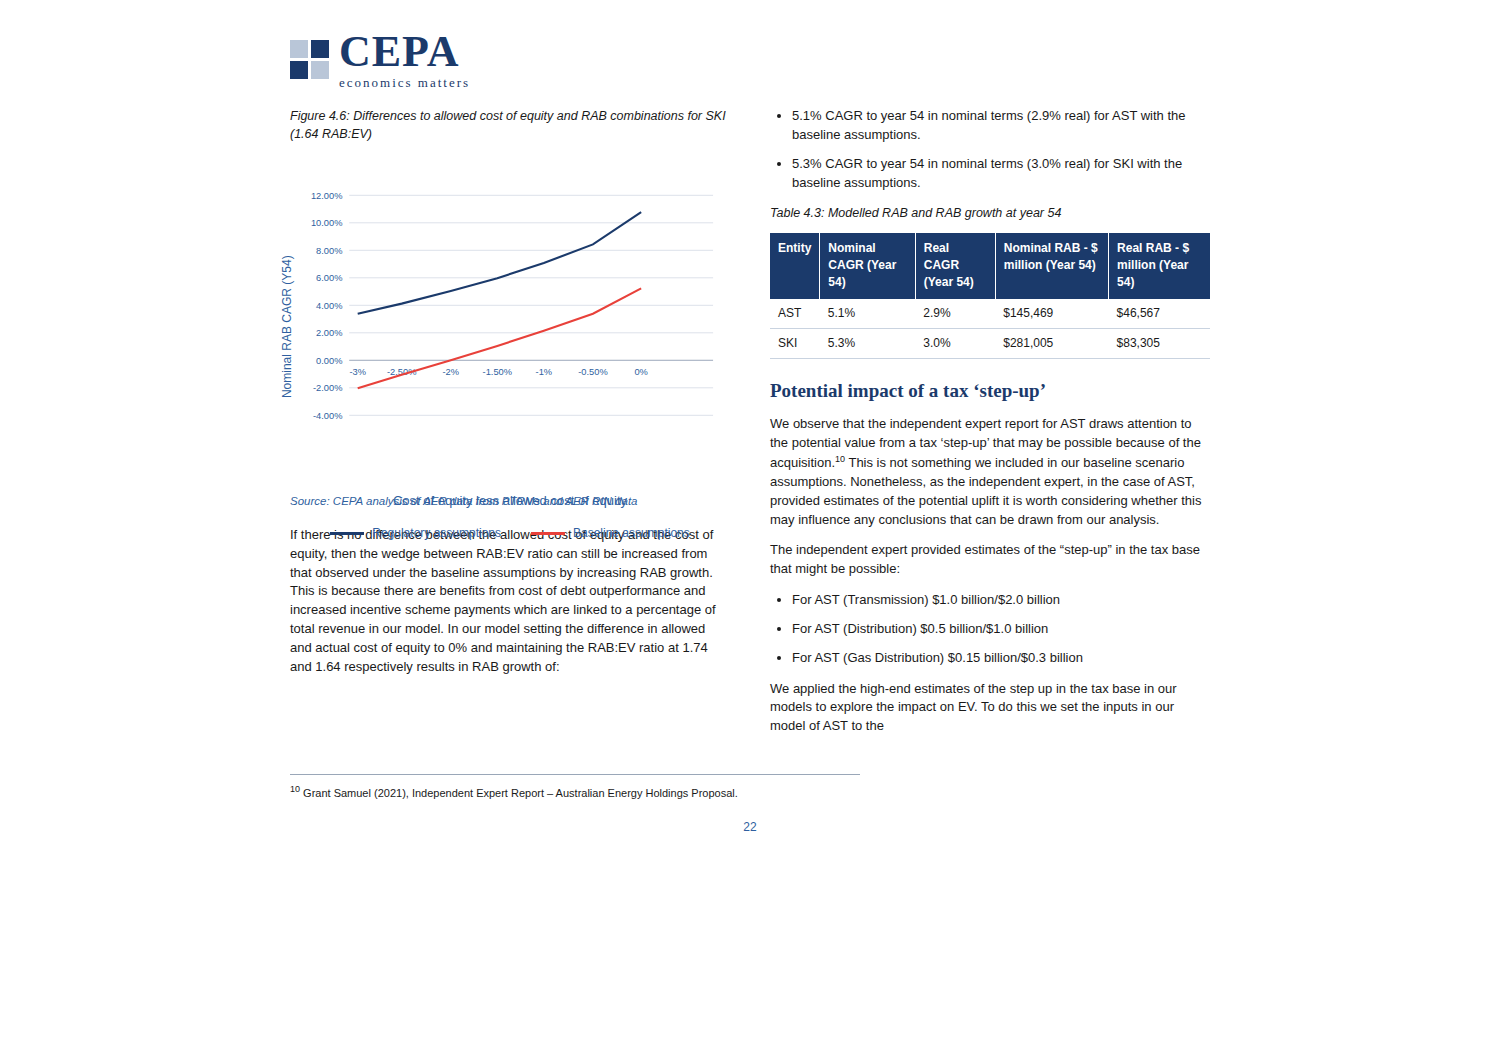CEPA
economics matters
Figure 4.6: Differences to allowed cost of equity and RAB combinations for SKI (1.64 RAB:EV)
Nominal RAB CAGR (Y54)
12.00% 10.00% 8.00% 6.00% 4.00% 2.00% 0.00% -2.00% -4.00% -3% -2.50% -2% -1.50% -1% -0.50% 0%
Cost of equity less allowed cost of equity
Regulatory assumptions
Baseline assumptions
Source: CEPA analysis of AER data from PTRMs and AER RIN data
If there is no difference between the allowed cost of equity and the cost of equity, then the wedge between RAB:EV ratio can still be increased from that observed under the baseline assumptions by increasing RAB growth. This is because there are benefits from cost of debt outperformance and increased incentive scheme payments which are linked to a percentage of total revenue in our model. In our model setting the difference in allowed and actual cost of equity to 0% and maintaining the RAB:EV ratio at 1.74 and 1.64 respectively results in RAB growth of:
5.1% CAGR to year 54 in nominal terms (2.9% real) for AST with the baseline assumptions.
5.3% CAGR to year 54 in nominal terms (3.0% real) for SKI with the baseline assumptions.
Table 4.3: Modelled RAB and RAB growth at year 54
| Entity | Nominal CAGR (Year 54) | Real CAGR (Year 54) | Nominal RAB - $ million (Year 54) | Real RAB - $ million (Year 54) |
| --- | --- | --- | --- | --- |
| AST | 5.1% | 2.9% | $145,469 | $46,567 |
| SKI | 5.3% | 3.0% | $281,005 | $83,305 |
Potential impact of a tax ‘step-up’
We observe that the independent expert report for AST draws attention to the potential value from a tax ‘step-up’ that may be possible because of the acquisition.10 This is not something we included in our baseline scenario assumptions. Nonetheless, as the independent expert, in the case of AST, provided estimates of the potential uplift it is worth considering whether this may influence any conclusions that can be drawn from our analysis.
The independent expert provided estimates of the “step-up” in the tax base that might be possible:
For AST (Transmission) $1.0 billion/$2.0 billion
For AST (Distribution) $0.5 billion/$1.0 billion
For AST (Gas Distribution) $0.15 billion/$0.3 billion
We applied the high-end estimates of the step up in the tax base in our models to explore the impact on EV. To do this we set the inputs in our model of AST to the
10 Grant Samuel (2021), Independent Expert Report – Australian Energy Holdings Proposal.
22